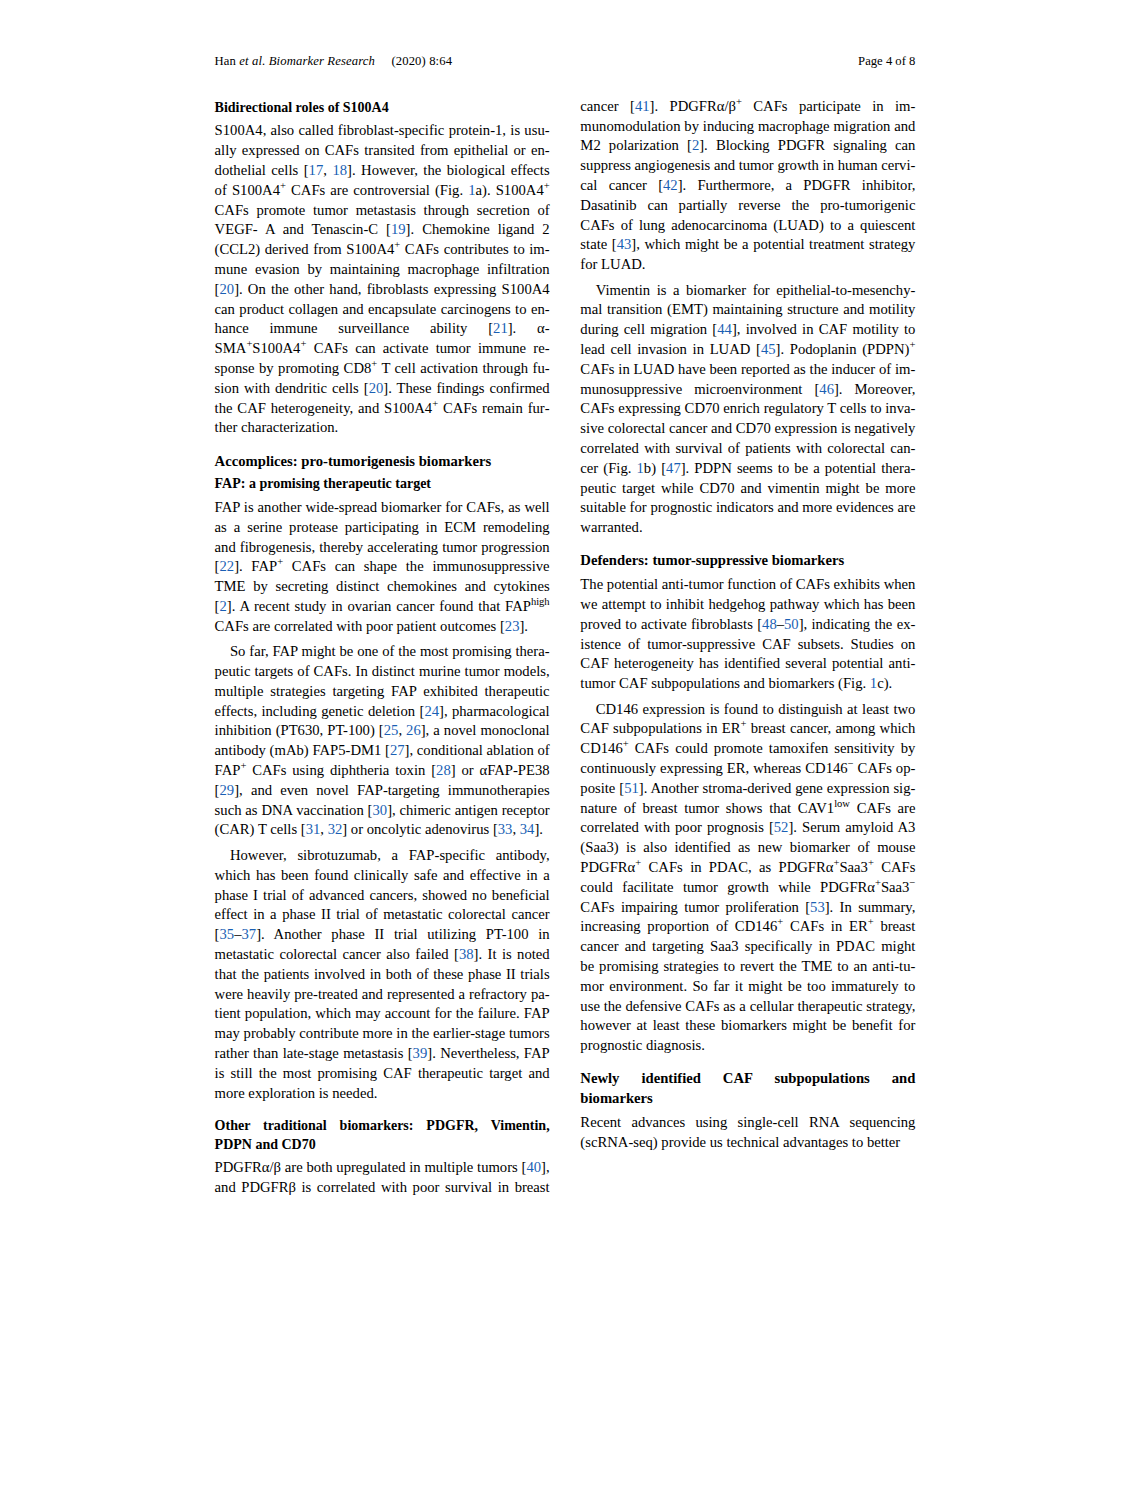Han et al. Biomarker Research (2020) 8:64
Page 4 of 8
Bidirectional roles of S100A4
S100A4, also called fibroblast-specific protein-1, is usually expressed on CAFs transited from epithelial or endothelial cells [17, 18]. However, the biological effects of S100A4+ CAFs are controversial (Fig. 1a). S100A4+ CAFs promote tumor metastasis through secretion of VEGF- A and Tenascin-C [19]. Chemokine ligand 2 (CCL2) derived from S100A4+ CAFs contributes to immune evasion by maintaining macrophage infiltration [20]. On the other hand, fibroblasts expressing S100A4 can product collagen and encapsulate carcinogens to enhance immune surveillance ability [21]. α-SMA+S100A4+ CAFs can activate tumor immune response by promoting CD8+ T cell activation through fusion with dendritic cells [20]. These findings confirmed the CAF heterogeneity, and S100A4+ CAFs remain further characterization.
Accomplices: pro-tumorigenesis biomarkers
FAP: a promising therapeutic target
FAP is another wide-spread biomarker for CAFs, as well as a serine protease participating in ECM remodeling and fibrogenesis, thereby accelerating tumor progression [22]. FAP+ CAFs can shape the immunosuppressive TME by secreting distinct chemokines and cytokines [2]. A recent study in ovarian cancer found that FAPhigh CAFs are correlated with poor patient outcomes [23].
So far, FAP might be one of the most promising therapeutic targets of CAFs. In distinct murine tumor models, multiple strategies targeting FAP exhibited therapeutic effects, including genetic deletion [24], pharmacological inhibition (PT630, PT-100) [25, 26], a novel monoclonal antibody (mAb) FAP5-DM1 [27], conditional ablation of FAP+ CAFs using diphtheria toxin [28] or αFAP-PE38 [29], and even novel FAP-targeting immunotherapies such as DNA vaccination [30], chimeric antigen receptor (CAR) T cells [31, 32] or oncolytic adenovirus [33, 34].
However, sibrotuzumab, a FAP-specific antibody, which has been found clinically safe and effective in a phase I trial of advanced cancers, showed no beneficial effect in a phase II trial of metastatic colorectal cancer [35–37]. Another phase II trial utilizing PT-100 in metastatic colorectal cancer also failed [38]. It is noted that the patients involved in both of these phase II trials were heavily pre-treated and represented a refractory patient population, which may account for the failure. FAP may probably contribute more in the earlier-stage tumors rather than late-stage metastasis [39]. Nevertheless, FAP is still the most promising CAF therapeutic target and more exploration is needed.
Other traditional biomarkers: PDGFR, Vimentin, PDPN and CD70
PDGFRα/β are both upregulated in multiple tumors [40], and PDGFRβ is correlated with poor survival in breast cancer [41]. PDGFRα/β+ CAFs participate in immunomodulation by inducing macrophage migration and M2 polarization [2]. Blocking PDGFR signaling can suppress angiogenesis and tumor growth in human cervical cancer [42]. Furthermore, a PDGFR inhibitor, Dasatinib can partially reverse the pro-tumorigenic CAFs of lung adenocarcinoma (LUAD) to a quiescent state [43], which might be a potential treatment strategy for LUAD.
Vimentin is a biomarker for epithelial-to-mesenchymal transition (EMT) maintaining structure and motility during cell migration [44], involved in CAF motility to lead cell invasion in LUAD [45]. Podoplanin (PDPN)+ CAFs in LUAD have been reported as the inducer of immunosuppressive microenvironment [46]. Moreover, CAFs expressing CD70 enrich regulatory T cells to invasive colorectal cancer and CD70 expression is negatively correlated with survival of patients with colorectal cancer (Fig. 1b) [47]. PDPN seems to be a potential therapeutic target while CD70 and vimentin might be more suitable for prognostic indicators and more evidences are warranted.
Defenders: tumor-suppressive biomarkers
The potential anti-tumor function of CAFs exhibits when we attempt to inhibit hedgehog pathway which has been proved to activate fibroblasts [48–50], indicating the existence of tumor-suppressive CAF subsets. Studies on CAF heterogeneity has identified several potential anti-tumor CAF subpopulations and biomarkers (Fig. 1c).
CD146 expression is found to distinguish at least two CAF subpopulations in ER+ breast cancer, among which CD146+ CAFs could promote tamoxifen sensitivity by continuously expressing ER, whereas CD146− CAFs opposite [51]. Another stroma-derived gene expression signature of breast tumor shows that CAV1low CAFs are correlated with poor prognosis [52]. Serum amyloid A3 (Saa3) is also identified as new biomarker of mouse PDGFRα+ CAFs in PDAC, as PDGFRα+Saa3+ CAFs could facilitate tumor growth while PDGFRα+Saa3− CAFs impairing tumor proliferation [53]. In summary, increasing proportion of CD146+ CAFs in ER+ breast cancer and targeting Saa3 specifically in PDAC might be promising strategies to revert the TME to an anti-tumor environment. So far it might be too immaturely to use the defensive CAFs as a cellular therapeutic strategy, however at least these biomarkers might be benefit for prognostic diagnosis.
Newly identified CAF subpopulations and biomarkers
Recent advances using single-cell RNA sequencing (scRNA-seq) provide us technical advantages to better